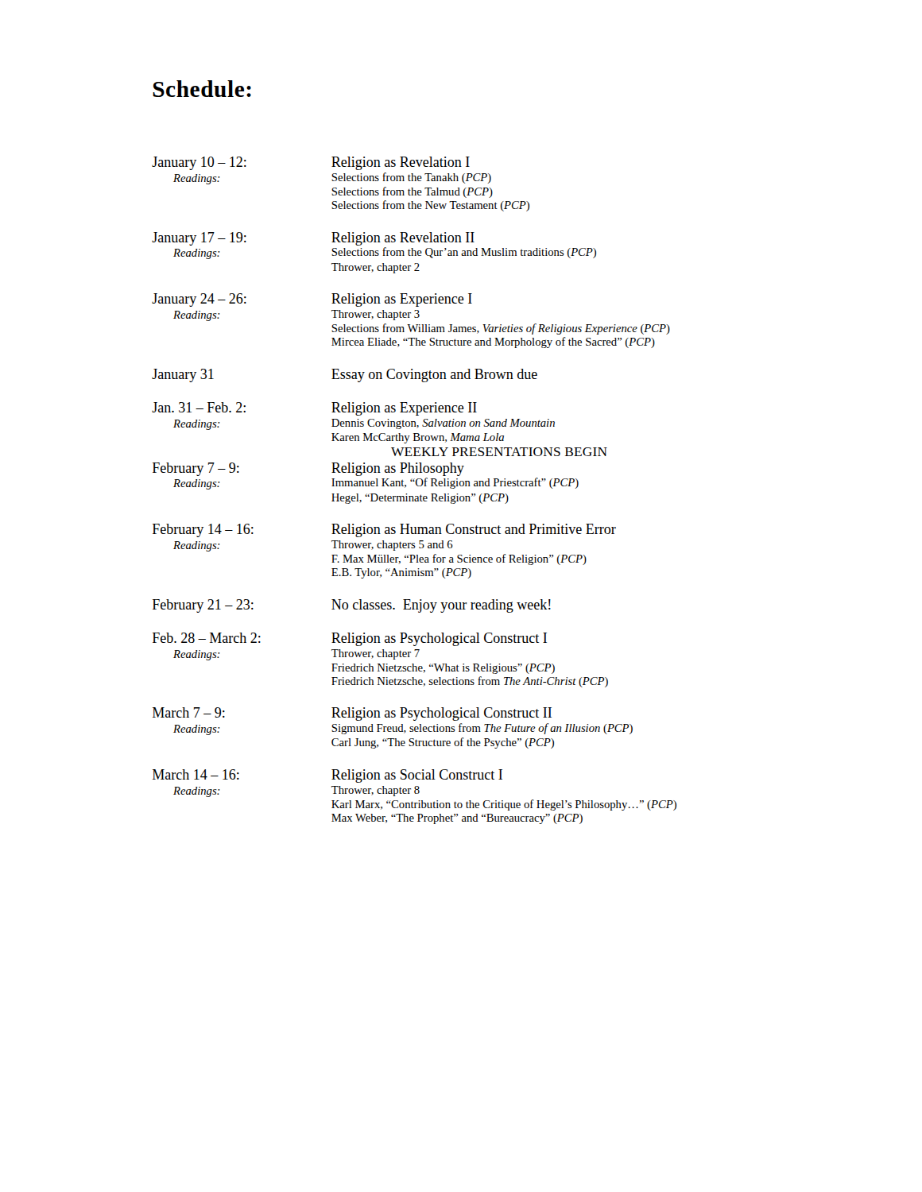Schedule:
| January 10 – 12: | Religion as Revelation I |
| Readings: | Selections from the Tanakh ( PCP ) |
| | Selections from the Talmud ( PCP ) |
| | Selections from the New Testament ( PCP ) |
| January 17 – 19: | Religion as Revelation II |
| Readings: | Selections from the Qur’an and Muslim traditions ( PCP ) |
| | Thrower, chapter 2 |
| January 24 – 26: | Religion as Experience I |
| Readings: | Thrower, chapter 3 |
| | Selections from William James, Varieties of Religious Experience ( PCP ) |
| | Mircea Eliade, “The Structure and Morphology of the Sacred” ( PCP ) |
| January 31 | Essay on Covington and Brown due |
| Jan. 31 – Feb. 2: | Religion as Experience II |
| Readings: | Dennis Covington, Salvation on Sand Mountain |
| | Karen McCarthy Brown, Mama Lola |
| WEEKLY PRESENTATIONS BEGIN |
| February 7 – 9: | Religion as Philosophy |
| Readings: | Immanuel Kant, “Of Religion and Priestcraft” ( PCP ) |
| | Hegel, “Determinate Religion” ( PCP ) |
| February 14 – 16: | Religion as Human Construct and Primitive Error |
| Readings: | Thrower, chapters 5 and 6 |
| | F. Max Müller, “Plea for a Science of Religion” ( PCP ) |
| | E.B. Tylor, “Animism” ( PCP ) |
| February 21 – 23: | No classes. Enjoy your reading week! |
| Feb. 28 – March 2: | Religion as Psychological Construct I |
| Readings: | Thrower, chapter 7 |
| | Friedrich Nietzsche, “What is Religious” ( PCP ) |
| | Friedrich Nietzsche, selections from The Anti-Christ ( PCP ) |
| March 7 – 9: | Religion as Psychological Construct II |
| Readings: | Sigmund Freud, selections from The Future of an Illusion ( PCP ) |
| | Carl Jung, “The Structure of the Psyche” ( PCP ) |
| March 14 – 16: | Religion as Social Construct I |
| Readings: | Thrower, chapter 8 |
| | Karl Marx, “Contribution to the Critique of Hegel’s Philosophy…” ( PCP ) |
| | Max Weber, “The Prophet” and “Bureaucracy” ( PCP ) |